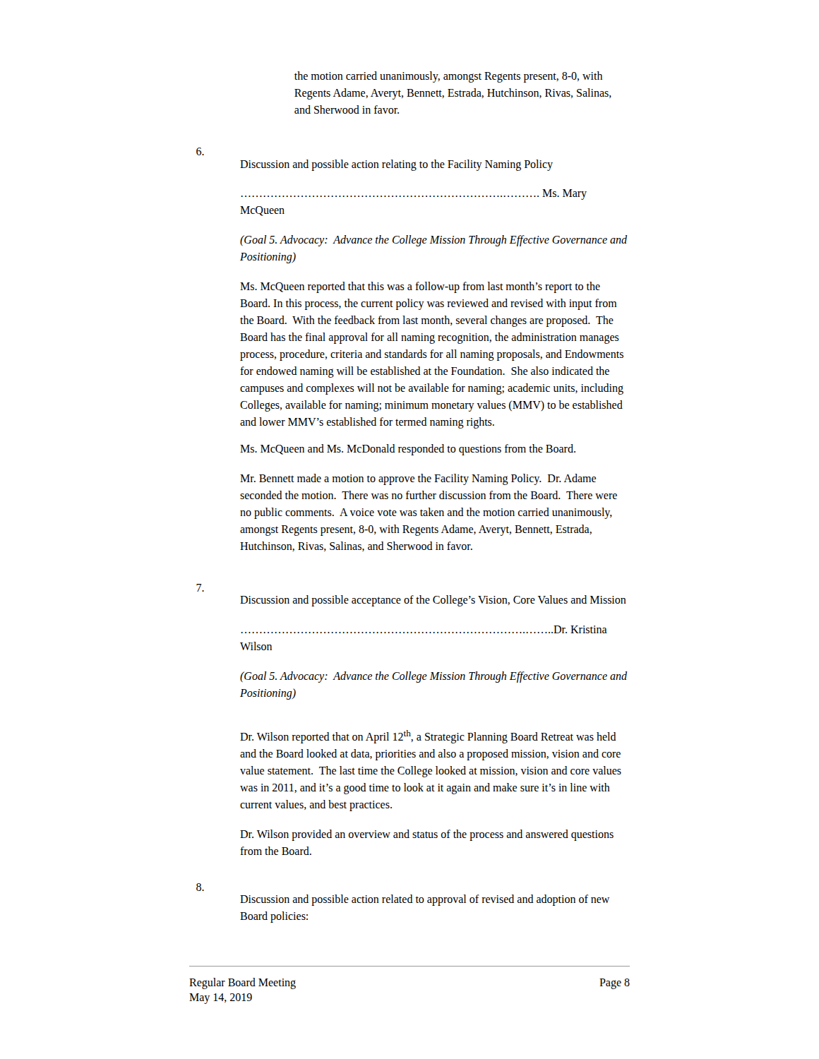the motion carried unanimously, amongst Regents present, 8-0, with Regents Adame, Averyt, Bennett, Estrada, Hutchinson, Rivas, Salinas, and Sherwood in favor.
6.
Discussion and possible action relating to the Facility Naming Policy
…………………………………………………………….………. Ms. Mary McQueen
(Goal 5. Advocacy: Advance the College Mission Through Effective Governance and Positioning)
Ms. McQueen reported that this was a follow-up from last month’s report to the Board. In this process, the current policy was reviewed and revised with input from the Board. With the feedback from last month, several changes are proposed. The Board has the final approval for all naming recognition, the administration manages process, procedure, criteria and standards for all naming proposals, and Endowments for endowed naming will be established at the Foundation. She also indicated the campuses and complexes will not be available for naming; academic units, including Colleges, available for naming; minimum monetary values (MMV) to be established and lower MMV’s established for termed naming rights.
Ms. McQueen and Ms. McDonald responded to questions from the Board.
Mr. Bennett made a motion to approve the Facility Naming Policy. Dr. Adame seconded the motion. There was no further discussion from the Board. There were no public comments. A voice vote was taken and the motion carried unanimously, amongst Regents present, 8-0, with Regents Adame, Averyt, Bennett, Estrada, Hutchinson, Rivas, Salinas, and Sherwood in favor.
7.
Discussion and possible acceptance of the College’s Vision, Core Values and Mission
………………………………………………………………….……..Dr. Kristina Wilson
(Goal 5. Advocacy: Advance the College Mission Through Effective Governance and Positioning)
Dr. Wilson reported that on April 12th, a Strategic Planning Board Retreat was held and the Board looked at data, priorities and also a proposed mission, vision and core value statement. The last time the College looked at mission, vision and core values was in 2011, and it’s a good time to look at it again and make sure it’s in line with current values, and best practices.
Dr. Wilson provided an overview and status of the process and answered questions from the Board.
8.
Discussion and possible action related to approval of revised and adoption of new Board policies:
Regular Board Meeting
May 14, 2019
Page 8